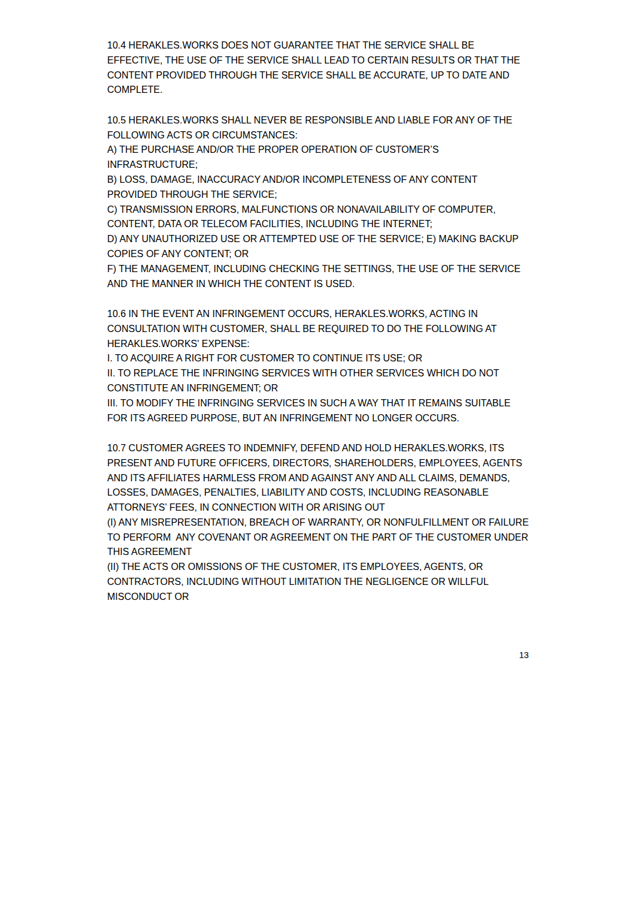10.4 HERAKLES.WORKS DOES NOT GUARANTEE THAT THE SERVICE SHALL BE EFFECTIVE, THE USE OF THE SERVICE SHALL LEAD TO CERTAIN RESULTS OR THAT THE CONTENT PROVIDED THROUGH THE SERVICE SHALL BE ACCURATE, UP TO DATE AND COMPLETE.
10.5 HERAKLES.WORKS SHALL NEVER BE RESPONSIBLE AND LIABLE FOR ANY OF THE FOLLOWING ACTS OR CIRCUMSTANCES:
A) THE PURCHASE AND/OR THE PROPER OPERATION OF CUSTOMER’S INFRASTRUCTURE;
B) LOSS, DAMAGE, INACCURACY AND/OR INCOMPLETENESS OF ANY CONTENT PROVIDED THROUGH THE SERVICE;
C) TRANSMISSION ERRORS, MALFUNCTIONS OR NONAVAILABILITY OF COMPUTER, CONTENT, DATA OR TELECOM FACILITIES, INCLUDING THE INTERNET;
D) ANY UNAUTHORIZED USE OR ATTEMPTED USE OF THE SERVICE; E) MAKING BACKUP COPIES OF ANY CONTENT; OR
F) THE MANAGEMENT, INCLUDING CHECKING THE SETTINGS, THE USE OF THE SERVICE AND THE MANNER IN WHICH THE CONTENT IS USED.
10.6 IN THE EVENT AN INFRINGEMENT OCCURS, HERAKLES.WORKS, ACTING IN CONSULTATION WITH CUSTOMER, SHALL BE REQUIRED TO DO THE FOLLOWING AT HERAKLES.WORKS' EXPENSE:
I. TO ACQUIRE A RIGHT FOR CUSTOMER TO CONTINUE ITS USE; OR
II. TO REPLACE THE INFRINGING SERVICES WITH OTHER SERVICES WHICH DO NOT CONSTITUTE AN INFRINGEMENT; OR
III. TO MODIFY THE INFRINGING SERVICES IN SUCH A WAY THAT IT REMAINS SUITABLE FOR ITS AGREED PURPOSE, BUT AN INFRINGEMENT NO LONGER OCCURS.
10.7 CUSTOMER AGREES TO INDEMNIFY, DEFEND AND HOLD HERAKLES.WORKS, ITS PRESENT AND FUTURE OFFICERS, DIRECTORS, SHAREHOLDERS, EMPLOYEES, AGENTS AND ITS AFFILIATES HARMLESS FROM AND AGAINST ANY AND ALL CLAIMS, DEMANDS, LOSSES, DAMAGES, PENALTIES, LIABILITY AND COSTS, INCLUDING REASONABLE ATTORNEYS’ FEES, IN CONNECTION WITH OR ARISING OUT
(I) ANY MISREPRESENTATION, BREACH OF WARRANTY, OR NONFULFILLMENT OR FAILURE TO PERFORM ANY COVENANT OR AGREEMENT ON THE PART OF THE CUSTOMER UNDER THIS AGREEMENT
(II) THE ACTS OR OMISSIONS OF THE CUSTOMER, ITS EMPLOYEES, AGENTS, OR CONTRACTORS, INCLUDING WITHOUT LIMITATION THE NEGLIGENCE OR WILLFUL MISCONDUCT OR
13